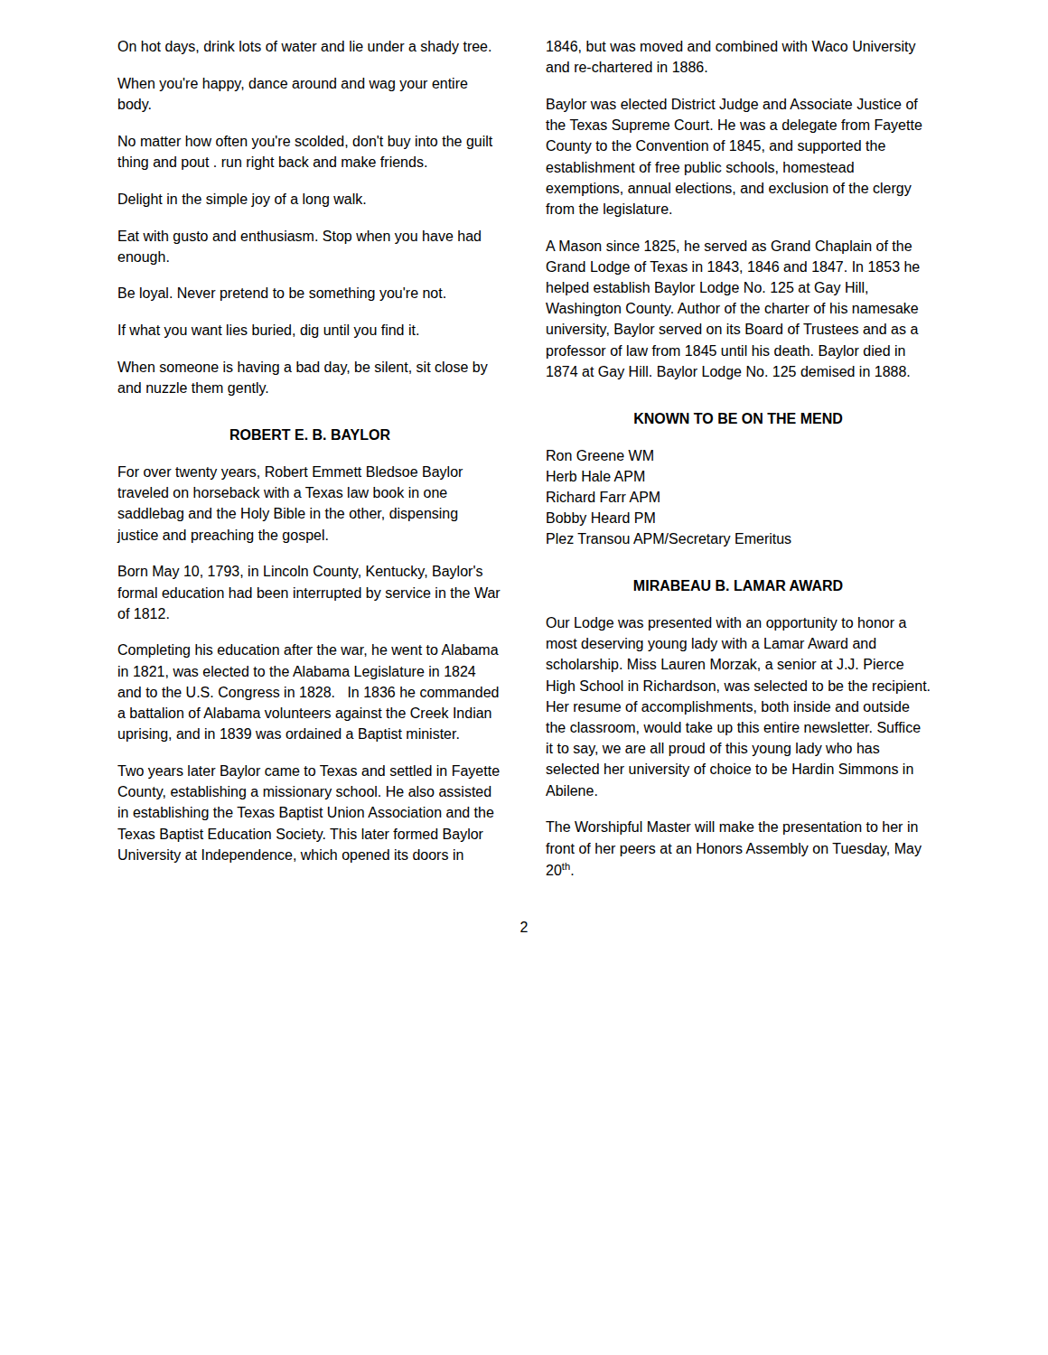On hot days, drink lots of water and lie under a shady tree.
When you're happy, dance around and wag your entire body.
No matter how often you're scolded, don't buy into the guilt thing and pout . run right back and make friends.
Delight in the simple joy of a long walk.
Eat with gusto and enthusiasm. Stop when you have had enough.
Be loyal. Never pretend to be something you're not.
If what you want lies buried, dig until you find it.
When someone is having a bad day, be silent, sit close by and nuzzle them gently.
ROBERT E. B. BAYLOR
For over twenty years, Robert Emmett Bledsoe Baylor traveled on horseback with a Texas law book in one saddlebag and the Holy Bible in the other, dispensing justice and preaching the gospel.
Born May 10, 1793, in Lincoln County, Kentucky, Baylor's formal education had been interrupted by service in the War of 1812.
Completing his education after the war, he went to Alabama in 1821, was elected to the Alabama Legislature in 1824 and to the U.S. Congress in 1828. In 1836 he commanded a battalion of Alabama volunteers against the Creek Indian uprising, and in 1839 was ordained a Baptist minister.
Two years later Baylor came to Texas and settled in Fayette County, establishing a missionary school. He also assisted in establishing the Texas Baptist Union Association and the Texas Baptist Education Society. This later formed Baylor University at Independence, which opened its doors in 1846, but was moved and combined with Waco University and re-chartered in 1886.
Baylor was elected District Judge and Associate Justice of the Texas Supreme Court. He was a delegate from Fayette County to the Convention of 1845, and supported the establishment of free public schools, homestead exemptions, annual elections, and exclusion of the clergy from the legislature.
A Mason since 1825, he served as Grand Chaplain of the Grand Lodge of Texas in 1843, 1846 and 1847. In 1853 he helped establish Baylor Lodge No. 125 at Gay Hill, Washington County. Author of the charter of his namesake university, Baylor served on its Board of Trustees and as a professor of law from 1845 until his death. Baylor died in 1874 at Gay Hill. Baylor Lodge No. 125 demised in 1888.
KNOWN TO BE ON THE MEND
Ron Greene WM
Herb Hale APM
Richard Farr APM
Bobby Heard PM
Plez Transou APM/Secretary Emeritus
MIRABEAU B. LAMAR AWARD
Our Lodge was presented with an opportunity to honor a most deserving young lady with a Lamar Award and scholarship. Miss Lauren Morzak, a senior at J.J. Pierce High School in Richardson, was selected to be the recipient. Her resume of accomplishments, both inside and outside the classroom, would take up this entire newsletter. Suffice it to say, we are all proud of this young lady who has selected her university of choice to be Hardin Simmons in Abilene.
The Worshipful Master will make the presentation to her in front of her peers at an Honors Assembly on Tuesday, May 20th.
2